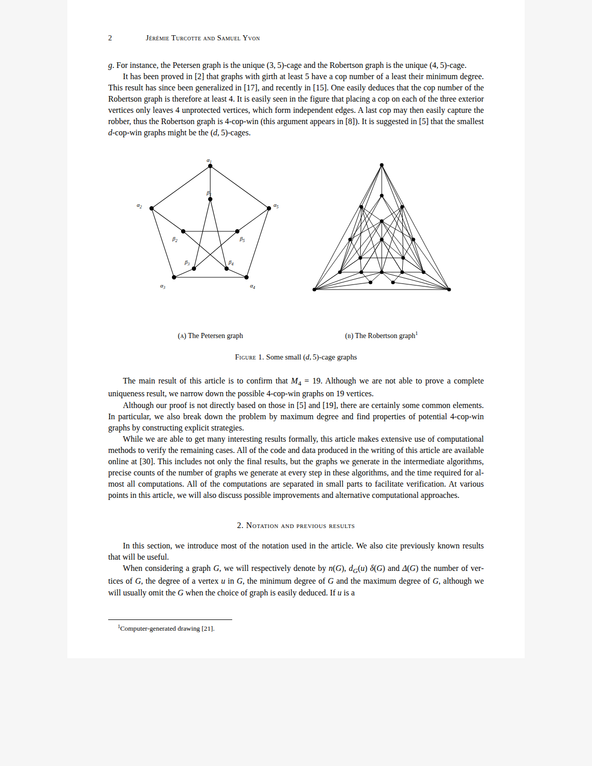2 Jérémie Turcotte and Samuel Yvon
g. For instance, the Petersen graph is the unique (3, 5)-cage and the Robertson graph is the unique (4, 5)-cage.
It has been proved in [2] that graphs with girth at least 5 have a cop number of a least their minimum degree. This result has since been generalized in [17], and recently in [15]. One easily deduces that the cop number of the Robertson graph is therefore at least 4. It is easily seen in the figure that placing a cop on each of the three exterior vertices only leaves 4 unprotected vertices, which form independent edges. A last cop may then easily capture the robber, thus the Robertson graph is 4-cop-win (this argument appears in [8]). It is suggested in [5] that the smallest d-cop-win graphs might be the (d, 5)-cages.
α1 α5 α4 α3 α2 β1 β5 β4 β3 β2
(a) The Petersen graph
(b) The Robertson graph1
Figure 1. Some small (d, 5)-cage graphs
The main result of this article is to confirm that M4 = 19. Although we are not able to prove a complete uniqueness result, we narrow down the possible 4-cop-win graphs on 19 vertices.
Although our proof is not directly based on those in [5] and [19], there are certainly some common elements. In particular, we also break down the problem by maximum degree and find properties of potential 4-cop-win graphs by constructing explicit strategies.
While we are able to get many interesting results formally, this article makes extensive use of computational methods to verify the remaining cases. All of the code and data produced in the writing of this article are available online at [30]. This includes not only the final results, but the graphs we generate in the intermediate algorithms, precise counts of the number of graphs we generate at every step in these algorithms, and the time required for almost all computations. All of the computations are separated in small parts to facilitate verification. At various points in this article, we will also discuss possible improvements and alternative computational approaches.
2. Notation and previous results
In this section, we introduce most of the notation used in the article. We also cite previously known results that will be useful.
When considering a graph G, we will respectively denote by n(G), dG(u) δ(G) and Δ(G) the number of vertices of G, the degree of a vertex u in G, the minimum degree of G and the maximum degree of G, although we will usually omit the G when the choice of graph is easily deduced. If u is a
1Computer-generated drawing [21].